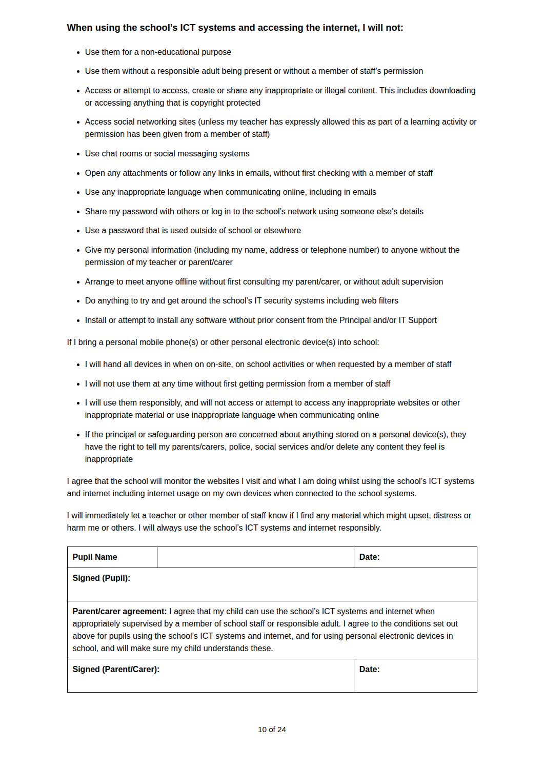When using the school’s ICT systems and accessing the internet, I will not:
Use them for a non-educational purpose
Use them without a responsible adult being present or without a member of staff’s permission
Access or attempt to access, create or share any inappropriate or illegal content. This includes downloading or accessing anything that is copyright protected
Access social networking sites (unless my teacher has expressly allowed this as part of a learning activity or permission has been given from a member of staff)
Use chat rooms or social messaging systems
Open any attachments or follow any links in emails, without first checking with a member of staff
Use any inappropriate language when communicating online, including in emails
Share my password with others or log in to the school’s network using someone else’s details
Use a password that is used outside of school or elsewhere
Give my personal information (including my name, address or telephone number) to anyone without the permission of my teacher or parent/carer
Arrange to meet anyone offline without first consulting my parent/carer, or without adult supervision
Do anything to try and get around the school’s IT security systems including web filters
Install or attempt to install any software without prior consent from the Principal and/or IT Support
If I bring a personal mobile phone(s) or other personal electronic device(s) into school:
I will hand all devices in when on on-site, on school activities or when requested by a member of staff
I will not use them at any time without first getting permission from a member of staff
I will use them responsibly, and will not access or attempt to access any inappropriate websites or other inappropriate material or use inappropriate language when communicating online
If the principal or safeguarding person are concerned about anything stored on a personal device(s), they have the right to tell my parents/carers, police, social services and/or delete any content they feel is inappropriate
I agree that the school will monitor the websites I visit and what I am doing whilst using the school’s ICT systems and internet including internet usage on my own devices when connected to the school systems.
I will immediately let a teacher or other member of staff know if I find any material which might upset, distress or harm me or others. I will always use the school’s ICT systems and internet responsibly.
| Pupil Name | | Date: |
| Signed (Pupil): |
| Parent/carer agreement: I agree that my child can use the school’s ICT systems and internet when appropriately supervised by a member of school staff or responsible adult. I agree to the conditions set out above for pupils using the school’s ICT systems and internet, and for using personal electronic devices in school, and will make sure my child understands these. |
| Signed (Parent/Carer): | Date: |
10 of 24